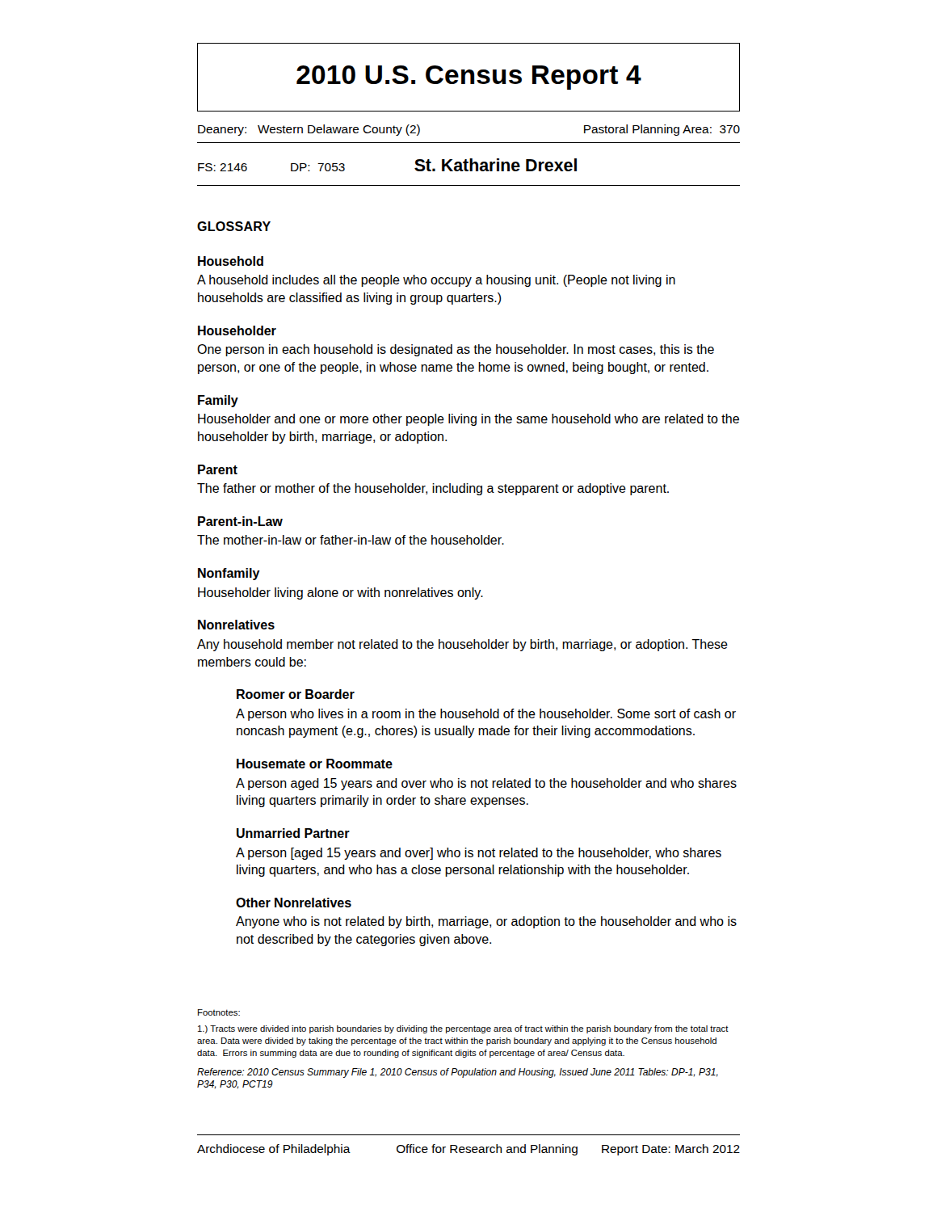2010 U.S. Census Report 4
Deanery: Western Delaware County (2)
Pastoral Planning Area: 370
FS: 2146
DP: 7053
St. Katharine Drexel
GLOSSARY
Household
A household includes all the people who occupy a housing unit. (People not living in households are classified as living in group quarters.)
Householder
One person in each household is designated as the householder. In most cases, this is the person, or one of the people, in whose name the home is owned, being bought, or rented.
Family
Householder and one or more other people living in the same household who are related to the householder by birth, marriage, or adoption.
Parent
The father or mother of the householder, including a stepparent or adoptive parent.
Parent-in-Law
The mother-in-law or father-in-law of the householder.
Nonfamily
Householder living alone or with nonrelatives only.
Nonrelatives
Any household member not related to the householder by birth, marriage, or adoption. These members could be:
Roomer or Boarder
A person who lives in a room in the household of the householder. Some sort of cash or noncash payment (e.g., chores) is usually made for their living accommodations.
Housemate or Roommate
A person aged 15 years and over who is not related to the householder and who shares living quarters primarily in order to share expenses.
Unmarried Partner
A person [aged 15 years and over] who is not related to the householder, who shares living quarters, and who has a close personal relationship with the householder.
Other Nonrelatives
Anyone who is not related by birth, marriage, or adoption to the householder and who is not described by the categories given above.
Footnotes:
1.) Tracts were divided into parish boundaries by dividing the percentage area of tract within the parish boundary from the total tract area. Data were divided by taking the percentage of the tract within the parish boundary and applying it to the Census household data. Errors in summing data are due to rounding of significant digits of percentage of area/ Census data.
Reference: 2010 Census Summary File 1, 2010 Census of Population and Housing, Issued June 2011 Tables: DP-1, P31, P34, P30, PCT19
Archdiocese of Philadelphia
Office for Research and Planning
Report Date: March 2012